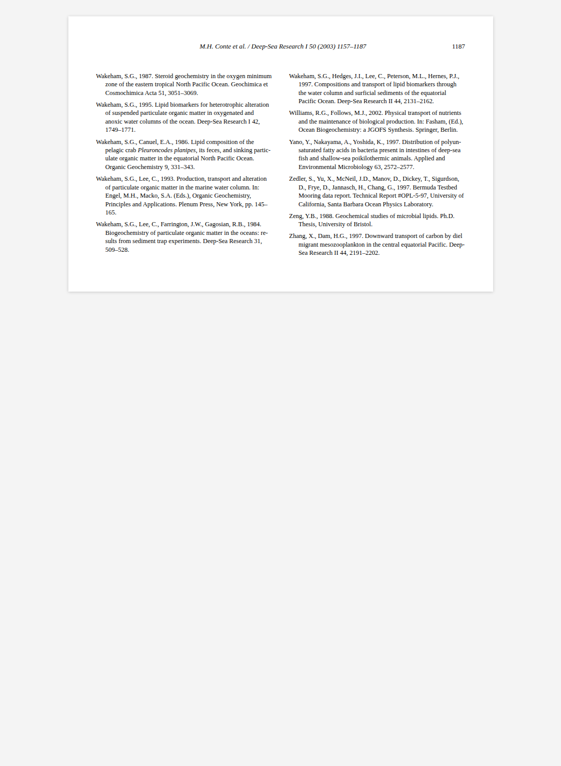M.H. Conte et al. / Deep-Sea Research I 50 (2003) 1157–1187 1187
Wakeham, S.G., 1987. Steroid geochemistry in the oxygen minimum zone of the eastern tropical North Pacific Ocean. Geochimica et Cosmochimica Acta 51, 3051–3069.
Wakeham, S.G., 1995. Lipid biomarkers for heterotrophic alteration of suspended particulate organic matter in oxygenated and anoxic water columns of the ocean. Deep-Sea Research I 42, 1749–1771.
Wakeham, S.G., Canuel, E.A., 1986. Lipid composition of the pelagic crab Pleuroncodes planipes, its feces, and sinking particulate organic matter in the equatorial North Pacific Ocean. Organic Geochemistry 9, 331–343.
Wakeham, S.G., Lee, C., 1993. Production, transport and alteration of particulate organic matter in the marine water column. In: Engel, M.H., Macko, S.A. (Eds.), Organic Geochemistry, Principles and Applications. Plenum Press, New York, pp. 145–165.
Wakeham, S.G., Lee, C., Farrington, J.W., Gagosian, R.B., 1984. Biogeochemistry of particulate organic matter in the oceans: results from sediment trap experiments. Deep-Sea Research 31, 509–528.
Wakeham, S.G., Hedges, J.I., Lee, C., Peterson, M.L., Hernes, P.J., 1997. Compositions and transport of lipid biomarkers through the water column and surficial sediments of the equatorial Pacific Ocean. Deep-Sea Research II 44, 2131–2162.
Williams, R.G., Follows, M.J., 2002. Physical transport of nutrients and the maintenance of biological production. In: Fasham, (Ed.), Ocean Biogeochemistry: a JGOFS Synthesis. Springer, Berlin.
Yano, Y., Nakayama, A., Yoshida, K., 1997. Distribution of polyunsaturated fatty acids in bacteria present in intestines of deep-sea fish and shallow-sea poikilothermic animals. Applied and Environmental Microbiology 63, 2572–2577.
Zedler, S., Yu, X., McNeil, J.D., Manov, D., Dickey, T., Sigurdson, D., Frye, D., Jannasch, H., Chang, G., 1997. Bermuda Testbed Mooring data report. Technical Report #OPL-5-97, University of California, Santa Barbara Ocean Physics Laboratory.
Zeng, Y.B., 1988. Geochemical studies of microbial lipids. Ph.D. Thesis, University of Bristol.
Zhang, X., Dam, H.G., 1997. Downward transport of carbon by diel migrant mesozooplankton in the central equatorial Pacific. Deep-Sea Research II 44, 2191–2202.